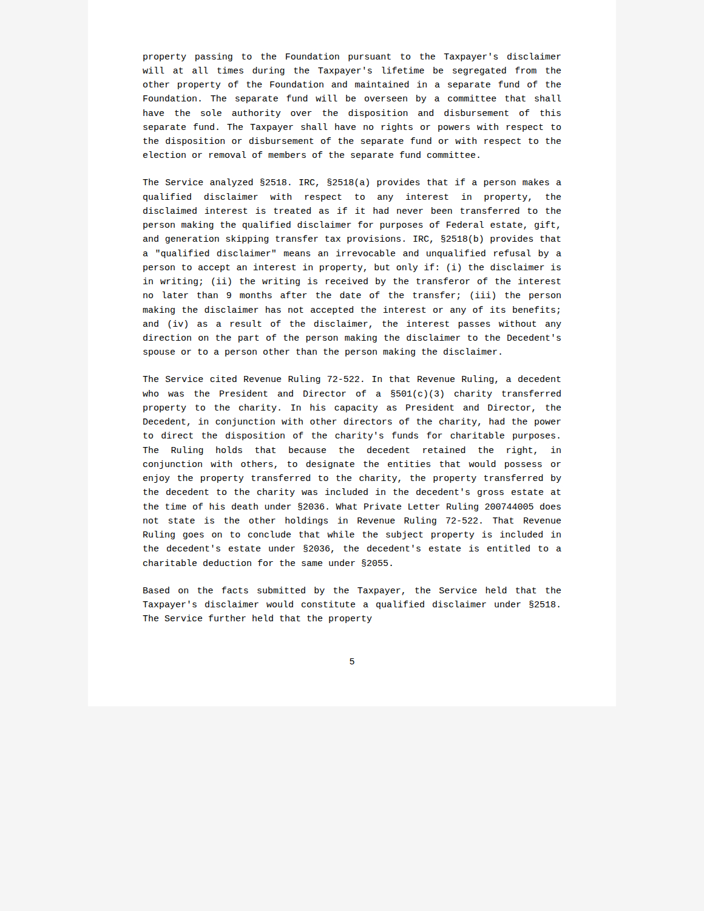property passing to the Foundation pursuant to the Taxpayer's disclaimer will at all times during the Taxpayer's lifetime be segregated from the other property of the Foundation and maintained in a separate fund of the Foundation. The separate fund will be overseen by a committee that shall have the sole authority over the disposition and disbursement of this separate fund. The Taxpayer shall have no rights or powers with respect to the disposition or disbursement of the separate fund or with respect to the election or removal of members of the separate fund committee.
The Service analyzed §2518. IRC, §2518(a) provides that if a person makes a qualified disclaimer with respect to any interest in property, the disclaimed interest is treated as if it had never been transferred to the person making the qualified disclaimer for purposes of Federal estate, gift, and generation skipping transfer tax provisions. IRC, §2518(b) provides that a "qualified disclaimer" means an irrevocable and unqualified refusal by a person to accept an interest in property, but only if: (i) the disclaimer is in writing; (ii) the writing is received by the transferor of the interest no later than 9 months after the date of the transfer; (iii) the person making the disclaimer has not accepted the interest or any of its benefits; and (iv) as a result of the disclaimer, the interest passes without any direction on the part of the person making the disclaimer to the Decedent's spouse or to a person other than the person making the disclaimer.
The Service cited Revenue Ruling 72-522. In that Revenue Ruling, a decedent who was the President and Director of a §501(c)(3) charity transferred property to the charity. In his capacity as President and Director, the Decedent, in conjunction with other directors of the charity, had the power to direct the disposition of the charity's funds for charitable purposes. The Ruling holds that because the decedent retained the right, in conjunction with others, to designate the entities that would possess or enjoy the property transferred to the charity, the property transferred by the decedent to the charity was included in the decedent's gross estate at the time of his death under §2036. What Private Letter Ruling 200744005 does not state is the other holdings in Revenue Ruling 72-522. That Revenue Ruling goes on to conclude that while the subject property is included in the decedent's estate under §2036, the decedent's estate is entitled to a charitable deduction for the same under §2055.
Based on the facts submitted by the Taxpayer, the Service held that the Taxpayer's disclaimer would constitute a qualified disclaimer under §2518. The Service further held that the property
5